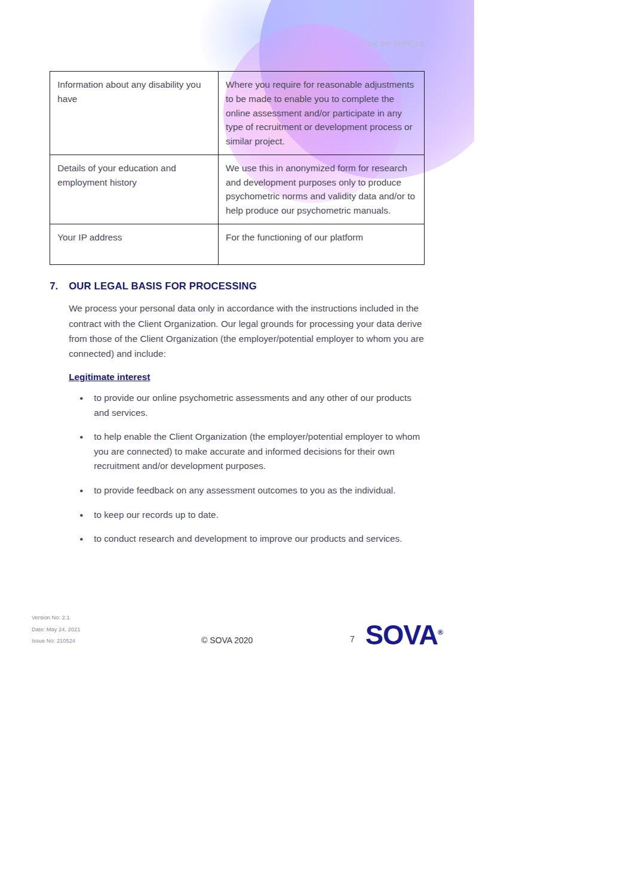Doc Ref: GDPR_1.0
| Information about any disability you have | Where you require for reasonable adjustments to be made to enable you to complete the online assessment and/or participate in any type of recruitment or development process or similar project. |
| Details of your education and employment history | We use this in anonymized form for research and development purposes only to produce psychometric norms and validity data and/or to help produce our psychometric manuals. |
| Your IP address | For the functioning of our platform |
7.
OUR LEGAL BASIS FOR PROCESSING
We process your personal data only in accordance with the instructions included in the contract with the Client Organization. Our legal grounds for processing your data derive from those of the Client Organization (the employer/potential employer to whom you are connected) and include:
Legitimate interest
to provide our online psychometric assessments and any other of our products and services.
to help enable the Client Organization (the employer/potential employer to whom you are connected) to make accurate and informed decisions for their own recruitment and/or development purposes.
to provide feedback on any assessment outcomes to you as the individual.
to keep our records up to date.
to conduct research and development to improve our products and services.
Version No: 2.1
Date: May 24, 2021
Issue No: 210524
© SOVA 2020
7
SOVA®